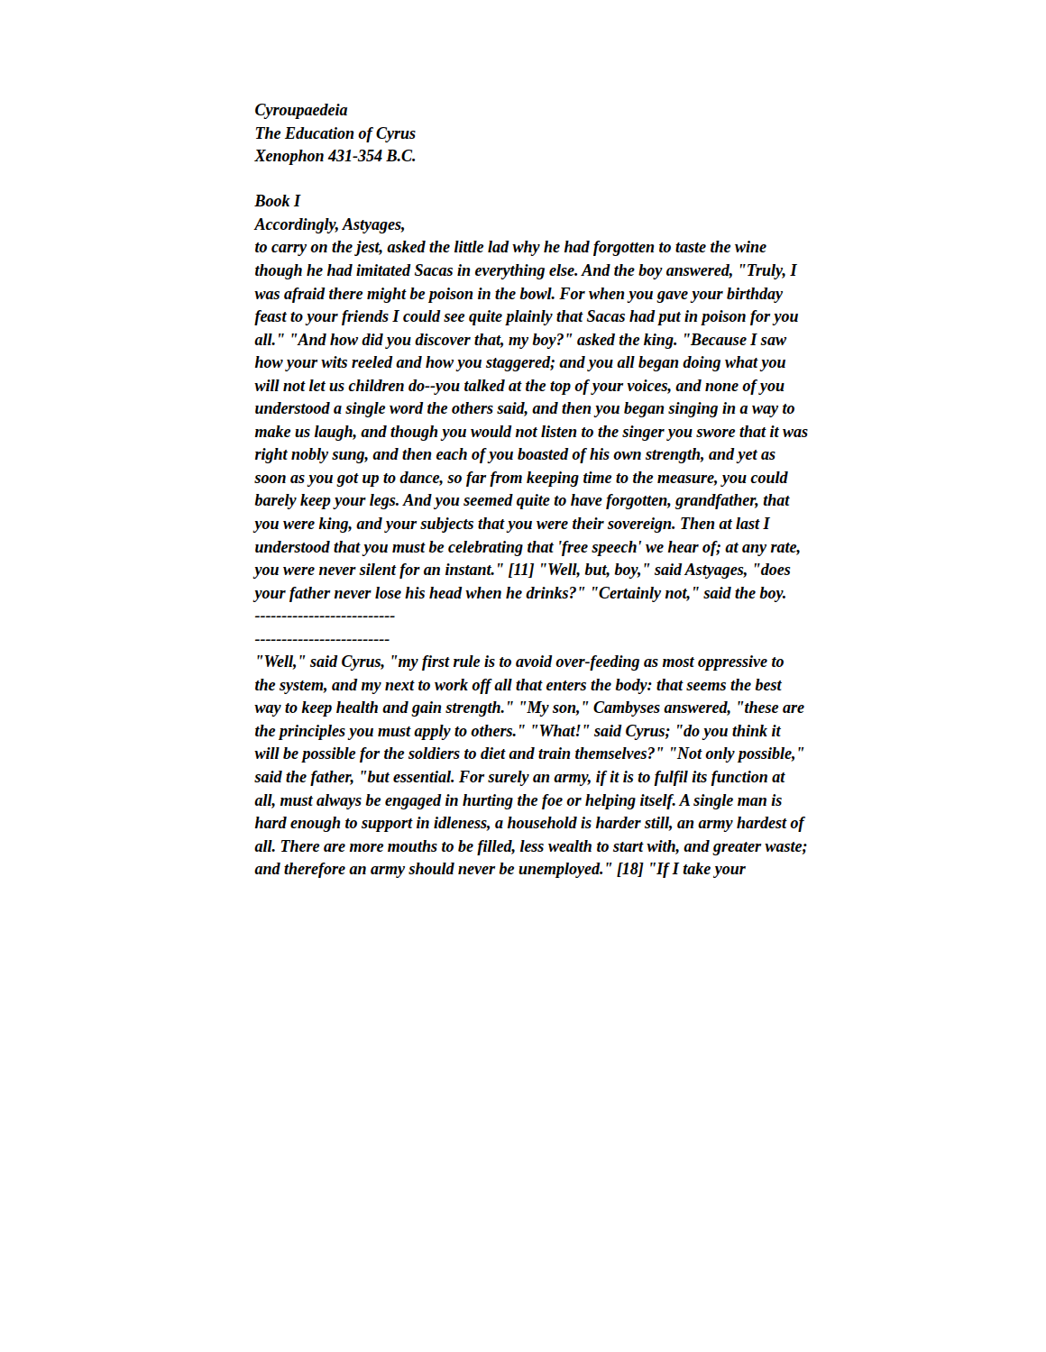Cyroupaedeia
The Education of Cyrus
Xenophon 431-354 B.C.
Book I
Accordingly, Astyages,
to carry on the jest, asked the little lad why he had forgotten to taste the wine though he had imitated Sacas in everything else. And the boy answered, "Truly, I was afraid there might be poison in the bowl. For when you gave your birthday feast to your friends I could see quite plainly that Sacas had put in poison for you all." "And how did you discover that, my boy?" asked the king. "Because I saw how your wits reeled and how you staggered; and you all began doing what you will not let us children do--you talked at the top of your voices, and none of you understood a single word the others said, and then you began singing in a way to make us laugh, and though you would not listen to the singer you swore that it was right nobly sung, and then each of you boasted of his own strength, and yet as soon as you got up to dance, so far from keeping time to the measure, you could barely keep your legs. And you seemed quite to have forgotten, grandfather, that you were king, and your subjects that you were their sovereign. Then at last I understood that you must be celebrating that 'free speech' we hear of; at any rate, you were never silent for an instant." [11] "Well, but, boy," said Astyages, "does your father never lose his head when he drinks?" "Certainly not," said the boy.
--------------------------
-------------------------
"Well," said Cyrus, "my first rule is to avoid over-feeding as most oppressive to the system, and my next to work off all that enters the body: that seems the best way to keep health and gain strength." "My son," Cambyses answered, "these are the principles you must apply to others." "What!" said Cyrus; "do you think it will be possible for the soldiers to diet and train themselves?" "Not only possible," said the father, "but essential. For surely an army, if it is to fulfil its function at all, must always be engaged in hurting the foe or helping itself. A single man is hard enough to support in idleness, a household is harder still, an army hardest of all. There are more mouths to be filled, less wealth to start with, and greater waste; and therefore an army should never be unemployed." [18] "If I take your